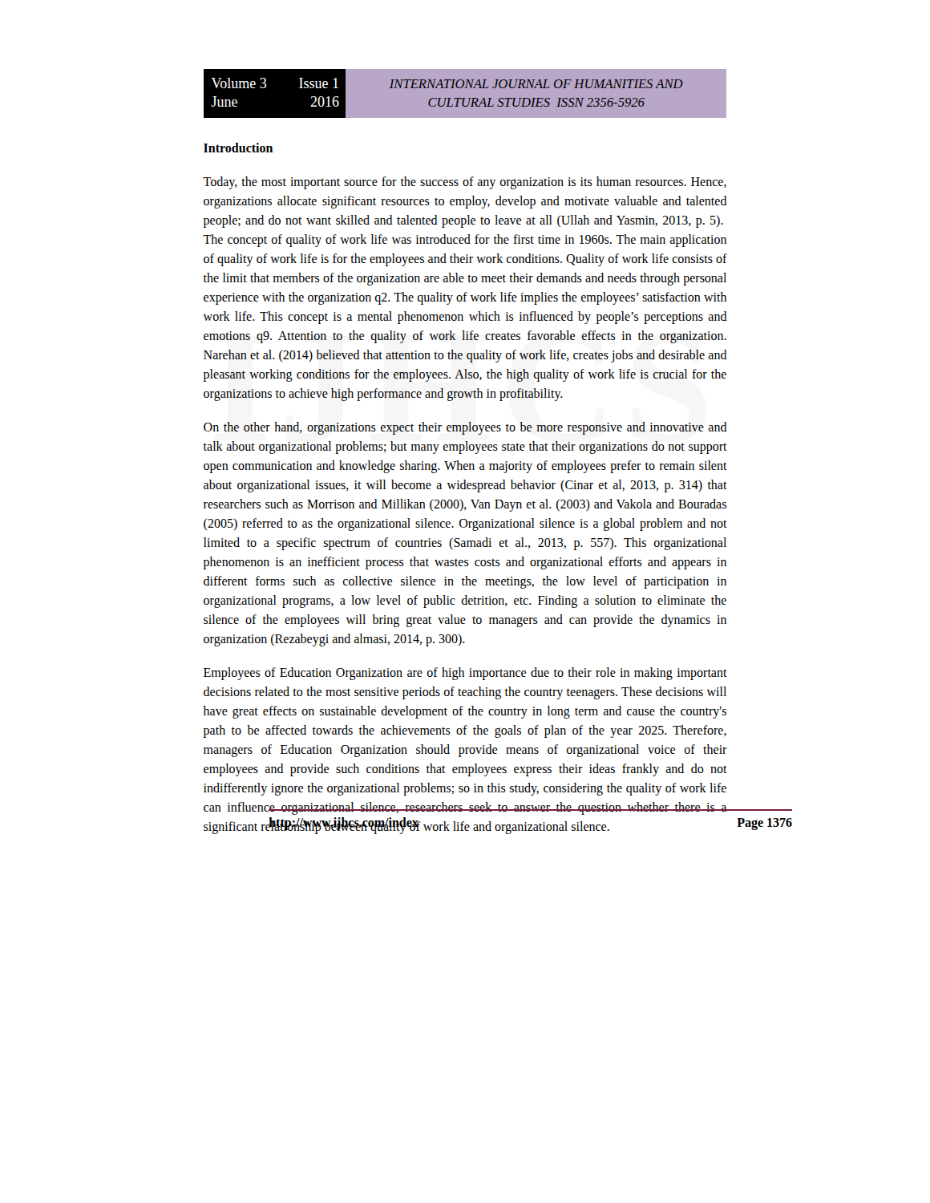IJHCS
Volume 3 Issue 1
June 2016
INTERNATIONAL JOURNAL OF HUMANITIES AND
CULTURAL STUDIES ISSN 2356-5926
Introduction
Today, the most important source for the success of any organization is its human resources. Hence, organizations allocate significant resources to employ, develop and motivate valuable and talented people; and do not want skilled and talented people to leave at all (Ullah and Yasmin, 2013, p. 5). The concept of quality of work life was introduced for the first time in 1960s. The main application of quality of work life is for the employees and their work conditions. Quality of work life consists of the limit that members of the organization are able to meet their demands and needs through personal experience with the organization q2. The quality of work life implies the employees’ satisfaction with work life. This concept is a mental phenomenon which is influenced by people’s perceptions and emotions q9. Attention to the quality of work life creates favorable effects in the organization. Narehan et al. (2014) believed that attention to the quality of work life, creates jobs and desirable and pleasant working conditions for the employees. Also, the high quality of work life is crucial for the organizations to achieve high performance and growth in profitability.
On the other hand, organizations expect their employees to be more responsive and innovative and talk about organizational problems; but many employees state that their organizations do not support open communication and knowledge sharing. When a majority of employees prefer to remain silent about organizational issues, it will become a widespread behavior (Cinar et al, 2013, p. 314) that researchers such as Morrison and Millikan (2000), Van Dayn et al. (2003) and Vakola and Bouradas (2005) referred to as the organizational silence. Organizational silence is a global problem and not limited to a specific spectrum of countries (Samadi et al., 2013, p. 557). This organizational phenomenon is an inefficient process that wastes costs and organizational efforts and appears in different forms such as collective silence in the meetings, the low level of participation in organizational programs, a low level of public detrition, etc. Finding a solution to eliminate the silence of the employees will bring great value to managers and can provide the dynamics in organization (Rezabeygi and almasi, 2014, p. 300).
Employees of Education Organization are of high importance due to their role in making important decisions related to the most sensitive periods of teaching the country teenagers. These decisions will have great effects on sustainable development of the country in long term and cause the country's path to be affected towards the achievements of the goals of plan of the year 2025. Therefore, managers of Education Organization should provide means of organizational voice of their employees and provide such conditions that employees express their ideas frankly and do not indifferently ignore the organizational problems; so in this study, considering the quality of work life can influence organizational silence, researchers seek to answer the question whether there is a significant relationship between quality of work life and organizational silence.
http://www.ijhcs.com/index Page 1376